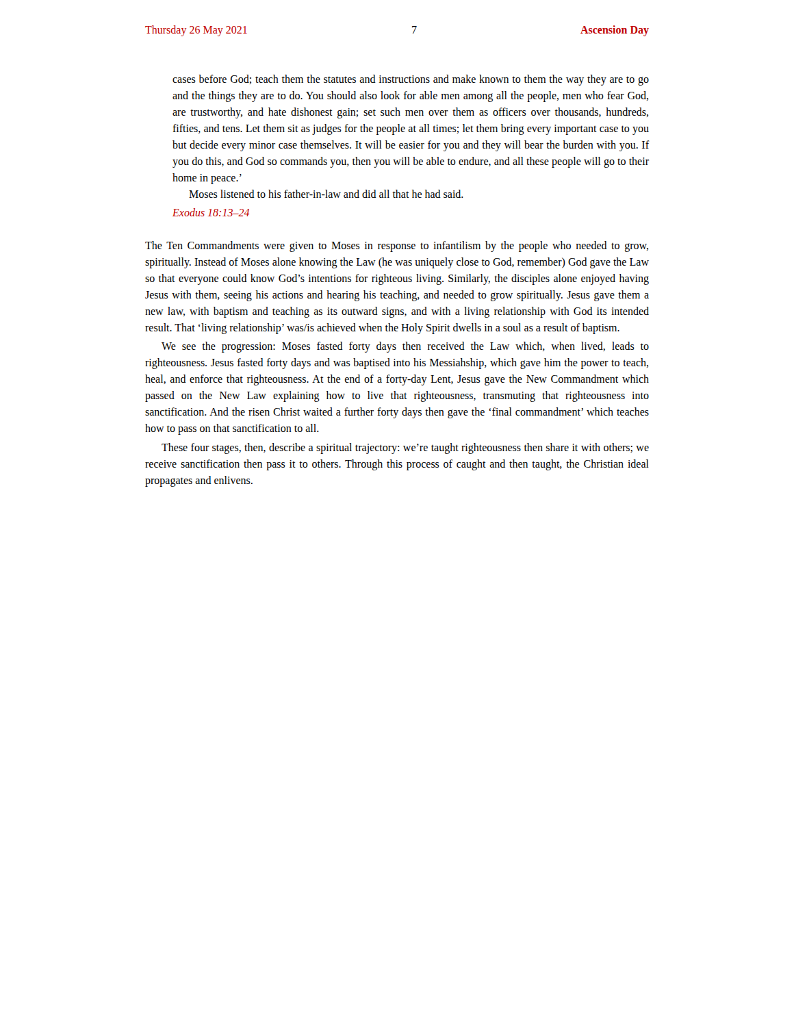Thursday 26 May 2021 7 Ascension Day
cases before God; teach them the statutes and instructions and make known to them the way they are to go and the things they are to do. You should also look for able men among all the people, men who fear God, are trustworthy, and hate dishonest gain; set such men over them as officers over thousands, hundreds, fifties, and tens. Let them sit as judges for the people at all times; let them bring every important case to you but decide every minor case themselves. It will be easier for you and they will bear the burden with you. If you do this, and God so commands you, then you will be able to endure, and all these people will go to their home in peace.’
Moses listened to his father-in-law and did all that he had said.
Exodus 18:13–24
The Ten Commandments were given to Moses in response to infantilism by the people who needed to grow, spiritually. Instead of Moses alone knowing the Law (he was uniquely close to God, remember) God gave the Law so that everyone could know God’s intentions for righteous living. Similarly, the disciples alone enjoyed having Jesus with them, seeing his actions and hearing his teaching, and needed to grow spiritually. Jesus gave them a new law, with baptism and teaching as its outward signs, and with a living relationship with God its intended result. That ‘living relationship’ was/is achieved when the Holy Spirit dwells in a soul as a result of baptism.
We see the progression: Moses fasted forty days then received the Law which, when lived, leads to righteousness. Jesus fasted forty days and was baptised into his Messiahship, which gave him the power to teach, heal, and enforce that righteousness. At the end of a forty-day Lent, Jesus gave the New Commandment which passed on the New Law explaining how to live that righteousness, transmuting that righteousness into sanctification. And the risen Christ waited a further forty days then gave the ‘final commandment’ which teaches how to pass on that sanctification to all.
These four stages, then, describe a spiritual trajectory: we’re taught righteousness then share it with others; we receive sanctification then pass it to others. Through this process of caught and then taught, the Christian ideal propagates and enlivens.